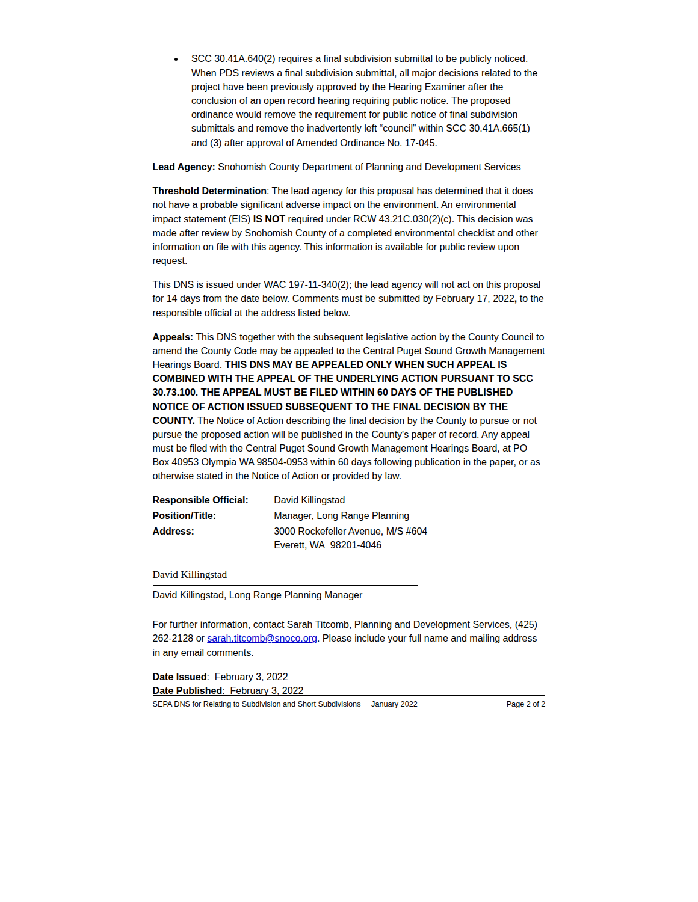SCC 30.41A.640(2) requires a final subdivision submittal to be publicly noticed. When PDS reviews a final subdivision submittal, all major decisions related to the project have been previously approved by the Hearing Examiner after the conclusion of an open record hearing requiring public notice. The proposed ordinance would remove the requirement for public notice of final subdivision submittals and remove the inadvertently left “council” within SCC 30.41A.665(1) and (3) after approval of Amended Ordinance No. 17-045.
Lead Agency: Snohomish County Department of Planning and Development Services
Threshold Determination: The lead agency for this proposal has determined that it does not have a probable significant adverse impact on the environment. An environmental impact statement (EIS) IS NOT required under RCW 43.21C.030(2)(c). This decision was made after review by Snohomish County of a completed environmental checklist and other information on file with this agency. This information is available for public review upon request.
This DNS is issued under WAC 197-11-340(2); the lead agency will not act on this proposal for 14 days from the date below. Comments must be submitted by February 17, 2022, to the responsible official at the address listed below.
Appeals: This DNS together with the subsequent legislative action by the County Council to amend the County Code may be appealed to the Central Puget Sound Growth Management Hearings Board. THIS DNS MAY BE APPEALED ONLY WHEN SUCH APPEAL IS COMBINED WITH THE APPEAL OF THE UNDERLYING ACTION PURSUANT TO SCC 30.73.100. THE APPEAL MUST BE FILED WITHIN 60 DAYS OF THE PUBLISHED NOTICE OF ACTION ISSUED SUBSEQUENT TO THE FINAL DECISION BY THE COUNTY. The Notice of Action describing the final decision by the County to pursue or not pursue the proposed action will be published in the County's paper of record. Any appeal must be filed with the Central Puget Sound Growth Management Hearings Board, at PO Box 40953 Olympia WA 98504-0953 within 60 days following publication in the paper, or as otherwise stated in the Notice of Action or provided by law.
| Responsible Official: | David Killingstad |
| Position/Title: | Manager, Long Range Planning |
| Address: | 3000 Rockefeller Avenue, M/S #604 Everett, WA 98201-4046 |
David Killingstad
David Killingstad, Long Range Planning Manager
For further information, contact Sarah Titcomb, Planning and Development Services, (425) 262-2128 or sarah.titcomb@snoco.org. Please include your full name and mailing address in any email comments.
Date Issued: February 3, 2022
Date Published: February 3, 2022
SEPA DNS for Relating to Subdivision and Short Subdivisions January 2022 Page 2 of 2